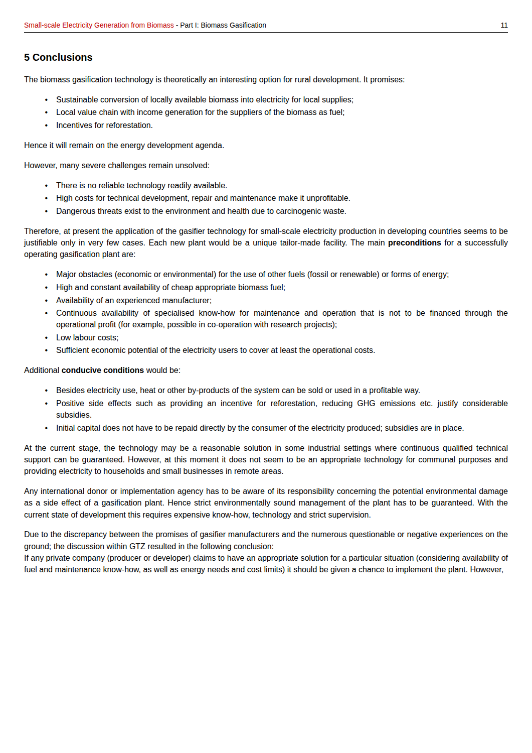Small-scale Electricity Generation from Biomass - Part I: Biomass Gasification 11
5 Conclusions
The biomass gasification technology is theoretically an interesting option for rural development. It promises:
Sustainable conversion of locally available biomass into electricity for local supplies;
Local value chain with income generation for the suppliers of the biomass as fuel;
Incentives for reforestation.
Hence it will remain on the energy development agenda.
However, many severe challenges remain unsolved:
There is no reliable technology readily available.
High costs for technical development, repair and maintenance make it unprofitable.
Dangerous threats exist to the environment and health due to carcinogenic waste.
Therefore, at present the application of the gasifier technology for small-scale electricity production in developing countries seems to be justifiable only in very few cases. Each new plant would be a unique tailor-made facility. The main preconditions for a successfully operating gasification plant are:
Major obstacles (economic or environmental) for the use of other fuels (fossil or renewable) or forms of energy;
High and constant availability of cheap appropriate biomass fuel;
Availability of an experienced manufacturer;
Continuous availability of specialised know-how for maintenance and operation that is not to be financed through the operational profit (for example, possible in co-operation with research projects);
Low labour costs;
Sufficient economic potential of the electricity users to cover at least the operational costs.
Additional conducive conditions would be:
Besides electricity use, heat or other by-products of the system can be sold or used in a profitable way.
Positive side effects such as providing an incentive for reforestation, reducing GHG emissions etc. justify considerable subsidies.
Initial capital does not have to be repaid directly by the consumer of the electricity produced; subsidies are in place.
At the current stage, the technology may be a reasonable solution in some industrial settings where continuous qualified technical support can be guaranteed. However, at this moment it does not seem to be an appropriate technology for communal purposes and providing electricity to households and small businesses in remote areas.
Any international donor or implementation agency has to be aware of its responsibility concerning the potential environmental damage as a side effect of a gasification plant. Hence strict environmentally sound management of the plant has to be guaranteed. With the current state of development this requires expensive know-how, technology and strict supervision.
Due to the discrepancy between the promises of gasifier manufacturers and the numerous questionable or negative experiences on the ground; the discussion within GTZ resulted in the following conclusion:
If any private company (producer or developer) claims to have an appropriate solution for a particular situation (considering availability of fuel and maintenance know-how, as well as energy needs and cost limits) it should be given a chance to implement the plant. However,